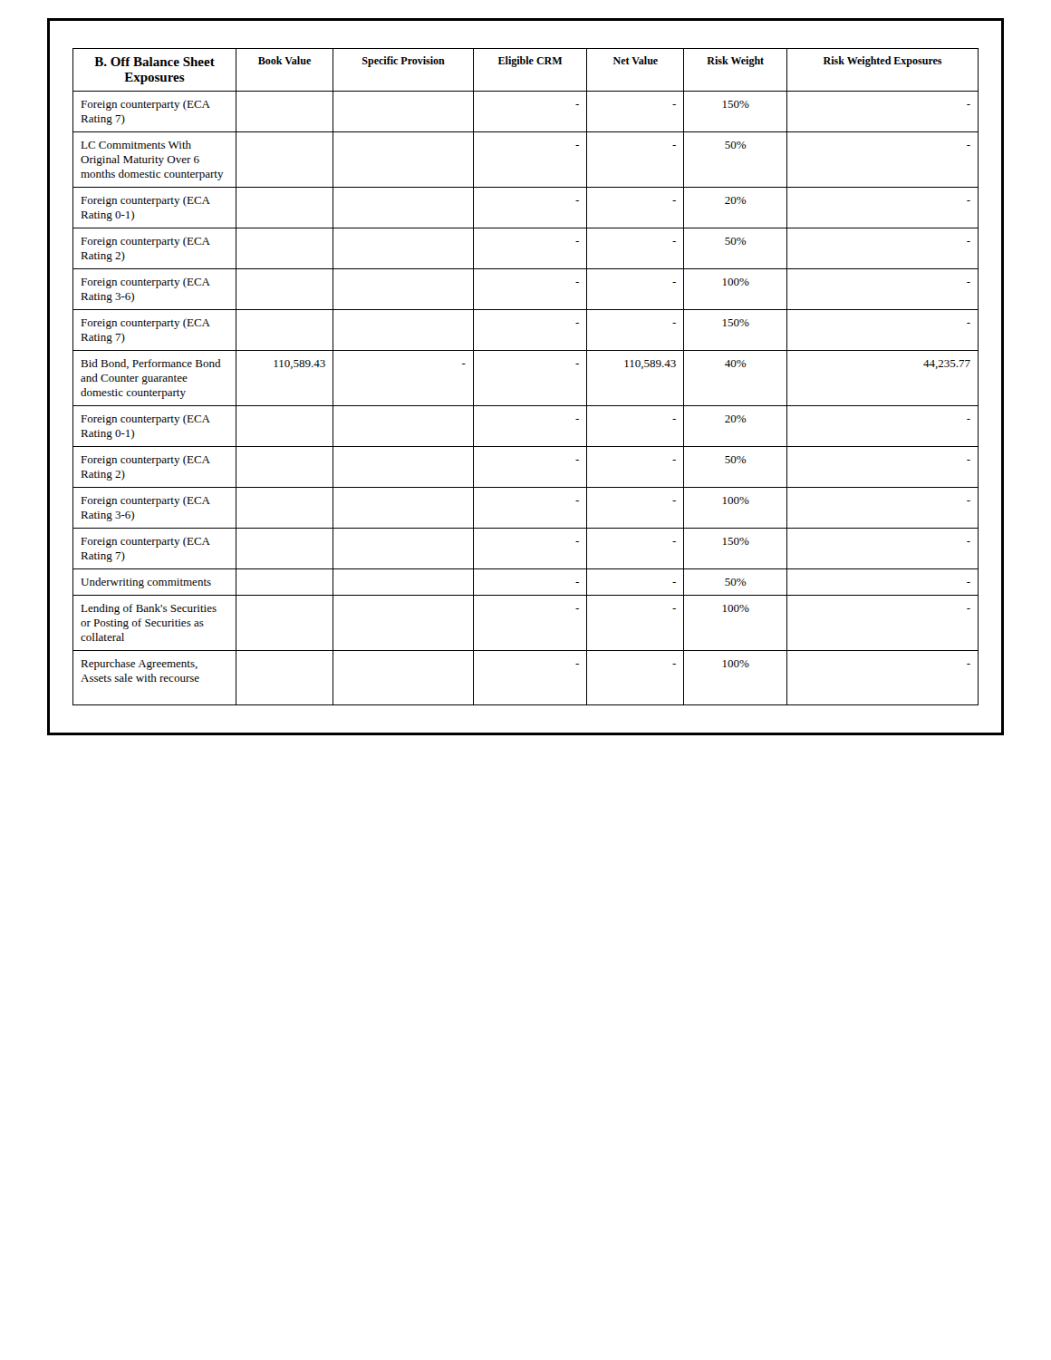| B. Off Balance Sheet Exposures | Book Value | Specific Provision | Eligible CRM | Net Value | Risk Weight | Risk Weighted Exposures |
| --- | --- | --- | --- | --- | --- | --- |
| Foreign counterparty (ECA Rating 7) | | | - | - | 150% | - |
| LC Commitments With Original Maturity Over 6 months domestic counterparty | | | - | - | 50% | - |
| Foreign counterparty (ECA Rating 0-1) | | | - | - | 20% | - |
| Foreign counterparty (ECA Rating 2) | | | - | - | 50% | - |
| Foreign counterparty (ECA Rating 3-6) | | | - | - | 100% | - |
| Foreign counterparty (ECA Rating 7) | | | - | - | 150% | - |
| Bid Bond, Performance Bond and Counter guarantee domestic counterparty | 110,589.43 | - | - | 110,589.43 | 40% | 44,235.77 |
| Foreign counterparty (ECA Rating 0-1) | | | - | - | 20% | - |
| Foreign counterparty (ECA Rating 2) | | | - | - | 50% | - |
| Foreign counterparty (ECA Rating 3-6) | | | - | - | 100% | - |
| Foreign counterparty (ECA Rating 7) | | | - | - | 150% | - |
| Underwriting commitments | | | - | - | 50% | - |
| Lending of Bank's Securities or Posting of Securities as collateral | | | - | - | 100% | - |
| Repurchase Agreements, Assets sale with recourse | | | - | - | 100% | - |